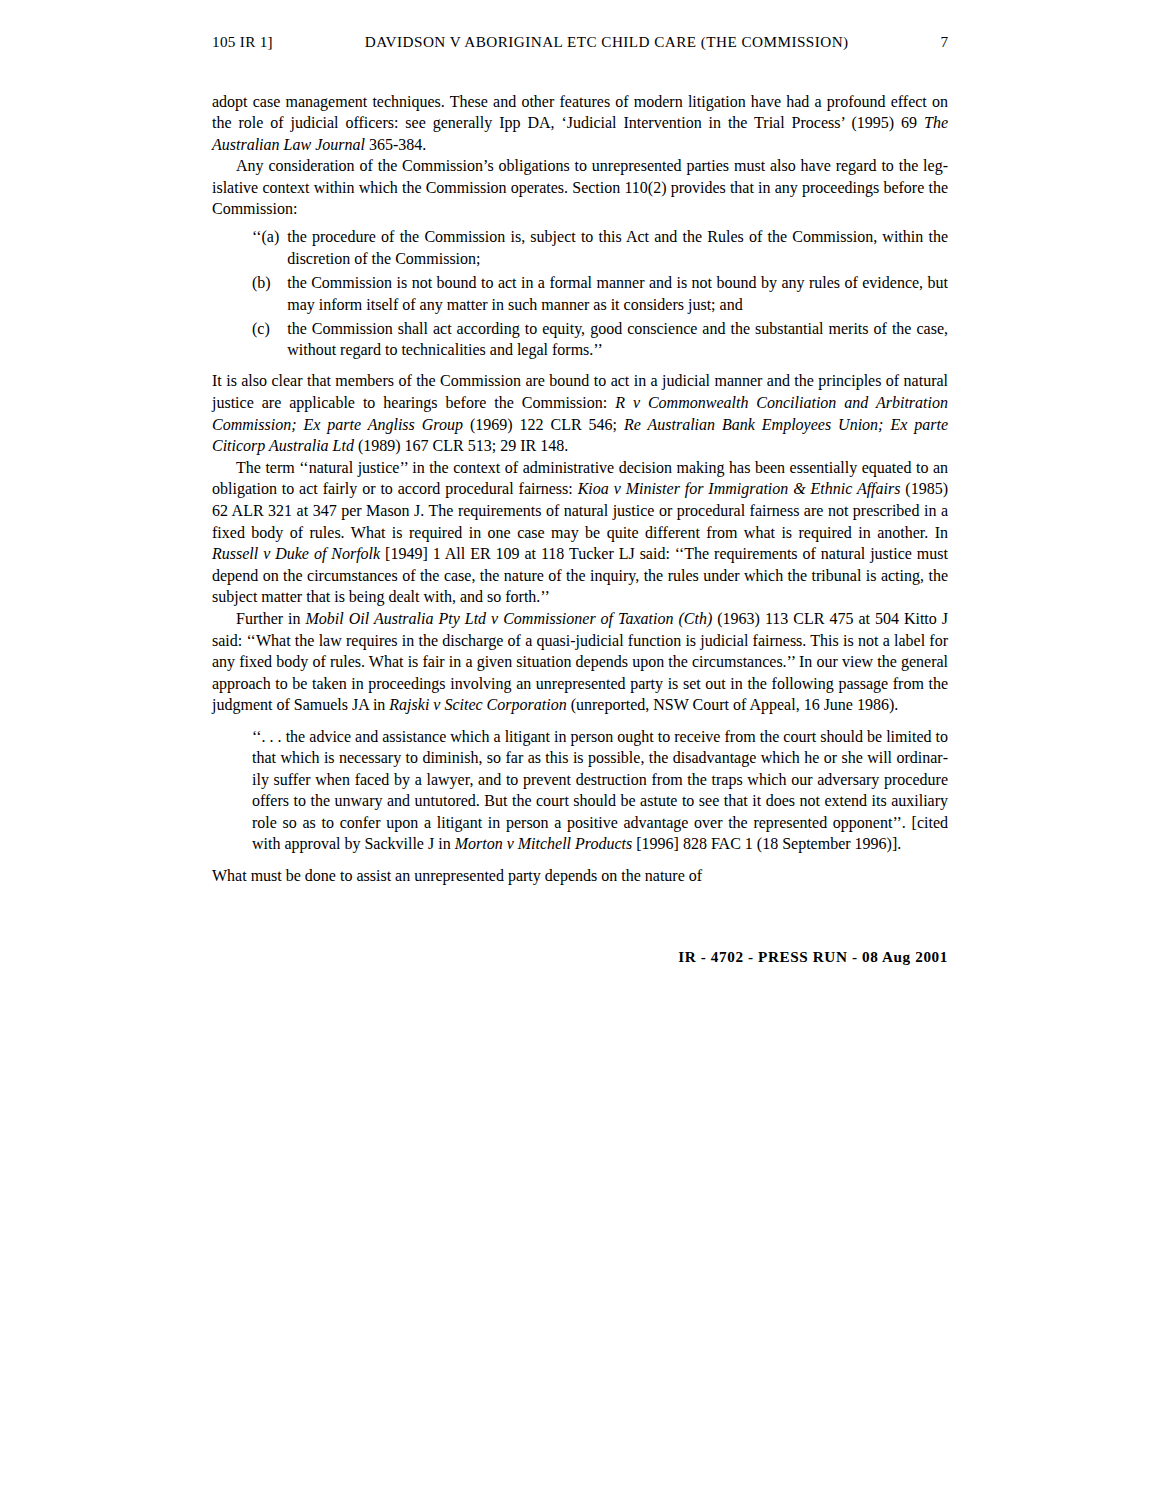105 IR 1] Davidson v Aboriginal etc Child Care (The Commission) 7
adopt case management techniques. These and other features of modern litigation have had a profound effect on the role of judicial officers: see generally Ipp DA, ‘Judicial Intervention in the Trial Process’ (1995) 69 The Australian Law Journal 365-384.
Any consideration of the Commission’s obligations to unrepresented parties must also have regard to the legislative context within which the Commission operates. Section 110(2) provides that in any proceedings before the Commission:
‘‘(a) the procedure of the Commission is, subject to this Act and the Rules of the Commission, within the discretion of the Commission;
(b) the Commission is not bound to act in a formal manner and is not bound by any rules of evidence, but may inform itself of any matter in such manner as it considers just; and
(c) the Commission shall act according to equity, good conscience and the substantial merits of the case, without regard to technicalities and legal forms.’’
It is also clear that members of the Commission are bound to act in a judicial manner and the principles of natural justice are applicable to hearings before the Commission: R v Commonwealth Conciliation and Arbitration Commission; Ex parte Angliss Group (1969) 122 CLR 546; Re Australian Bank Employees Union; Ex parte Citicorp Australia Ltd (1989) 167 CLR 513; 29 IR 148.
The term ‘‘natural justice’’ in the context of administrative decision making has been essentially equated to an obligation to act fairly or to accord procedural fairness: Kioa v Minister for Immigration & Ethnic Affairs (1985) 62 ALR 321 at 347 per Mason J. The requirements of natural justice or procedural fairness are not prescribed in a fixed body of rules. What is required in one case may be quite different from what is required in another. In Russell v Duke of Norfolk [1949] 1 All ER 109 at 118 Tucker LJ said: ‘‘The requirements of natural justice must depend on the circumstances of the case, the nature of the inquiry, the rules under which the tribunal is acting, the subject matter that is being dealt with, and so forth.’’
Further in Mobil Oil Australia Pty Ltd v Commissioner of Taxation (Cth) (1963) 113 CLR 475 at 504 Kitto J said: ‘‘What the law requires in the discharge of a quasi-judicial function is judicial fairness. This is not a label for any fixed body of rules. What is fair in a given situation depends upon the circumstances.’’ In our view the general approach to be taken in proceedings involving an unrepresented party is set out in the following passage from the judgment of Samuels JA in Rajski v Scitec Corporation (unreported, NSW Court of Appeal, 16 June 1986).
‘‘. . . the advice and assistance which a litigant in person ought to receive from the court should be limited to that which is necessary to diminish, so far as this is possible, the disadvantage which he or she will ordinarily suffer when faced by a lawyer, and to prevent destruction from the traps which our adversary procedure offers to the unwary and untutored. But the court should be astute to see that it does not extend its auxiliary role so as to confer upon a litigant in person a positive advantage over the represented opponent’’. [cited with approval by Sackville J in Morton v Mitchell Products [1996] 828 FAC 1 (18 September 1996)].
What must be done to assist an unrepresented party depends on the nature of
IR - 4702 - PRESS RUN - 08 Aug 2001